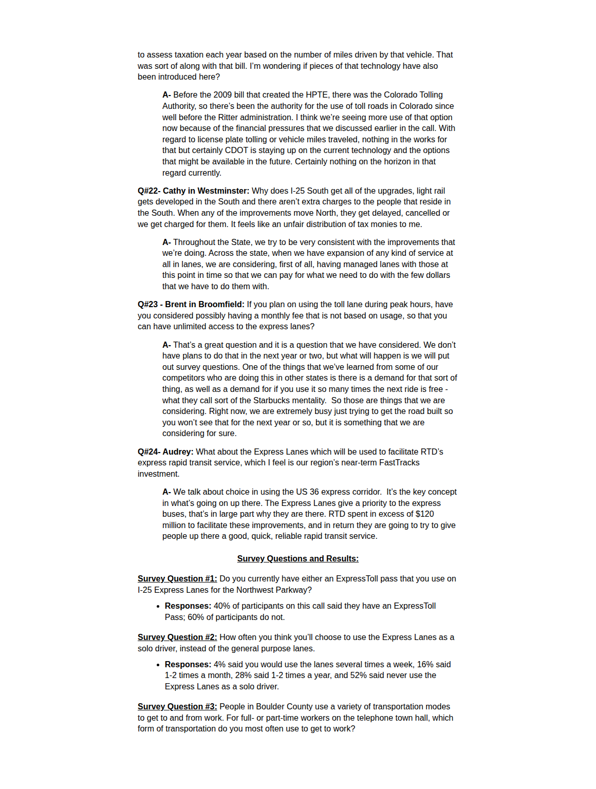to assess taxation each year based on the number of miles driven by that vehicle. That was sort of along with that bill. I’m wondering if pieces of that technology have also been introduced here?
A- Before the 2009 bill that created the HPTE, there was the Colorado Tolling Authority, so there’s been the authority for the use of toll roads in Colorado since well before the Ritter administration. I think we’re seeing more use of that option now because of the financial pressures that we discussed earlier in the call. With regard to license plate tolling or vehicle miles traveled, nothing in the works for that but certainly CDOT is staying up on the current technology and the options that might be available in the future. Certainly nothing on the horizon in that regard currently.
Q#22- Cathy in Westminster: Why does I-25 South get all of the upgrades, light rail gets developed in the South and there aren’t extra charges to the people that reside in the South. When any of the improvements move North, they get delayed, cancelled or we get charged for them. It feels like an unfair distribution of tax monies to me.
A- Throughout the State, we try to be very consistent with the improvements that we’re doing. Across the state, when we have expansion of any kind of service at all in lanes, we are considering, first of all, having managed lanes with those at this point in time so that we can pay for what we need to do with the few dollars that we have to do them with.
Q#23 - Brent in Broomfield: If you plan on using the toll lane during peak hours, have you considered possibly having a monthly fee that is not based on usage, so that you can have unlimited access to the express lanes?
A- That’s a great question and it is a question that we have considered. We don’t have plans to do that in the next year or two, but what will happen is we will put out survey questions. One of the things that we’ve learned from some of our competitors who are doing this in other states is there is a demand for that sort of thing, as well as a demand for if you use it so many times the next ride is free - what they call sort of the Starbucks mentality. So those are things that we are considering. Right now, we are extremely busy just trying to get the road built so you won’t see that for the next year or so, but it is something that we are considering for sure.
Q#24- Audrey: What about the Express Lanes which will be used to facilitate RTD’s express rapid transit service, which I feel is our region’s near-term FastTracks investment.
A- We talk about choice in using the US 36 express corridor. It’s the key concept in what’s going on up there. The Express Lanes give a priority to the express buses, that’s in large part why they are there. RTD spent in excess of $120 million to facilitate these improvements, and in return they are going to try to give people up there a good, quick, reliable rapid transit service.
Survey Questions and Results:
Survey Question #1: Do you currently have either an ExpressToll pass that you use on I-25 Express Lanes for the Northwest Parkway?
Responses: 40% of participants on this call said they have an ExpressToll Pass; 60% of participants do not.
Survey Question #2: How often you think you’ll choose to use the Express Lanes as a solo driver, instead of the general purpose lanes.
Responses: 4% said you would use the lanes several times a week, 16% said 1-2 times a month, 28% said 1-2 times a year, and 52% said never use the Express Lanes as a solo driver.
Survey Question #3: People in Boulder County use a variety of transportation modes to get to and from work. For full- or part-time workers on the telephone town hall, which form of transportation do you most often use to get to work?